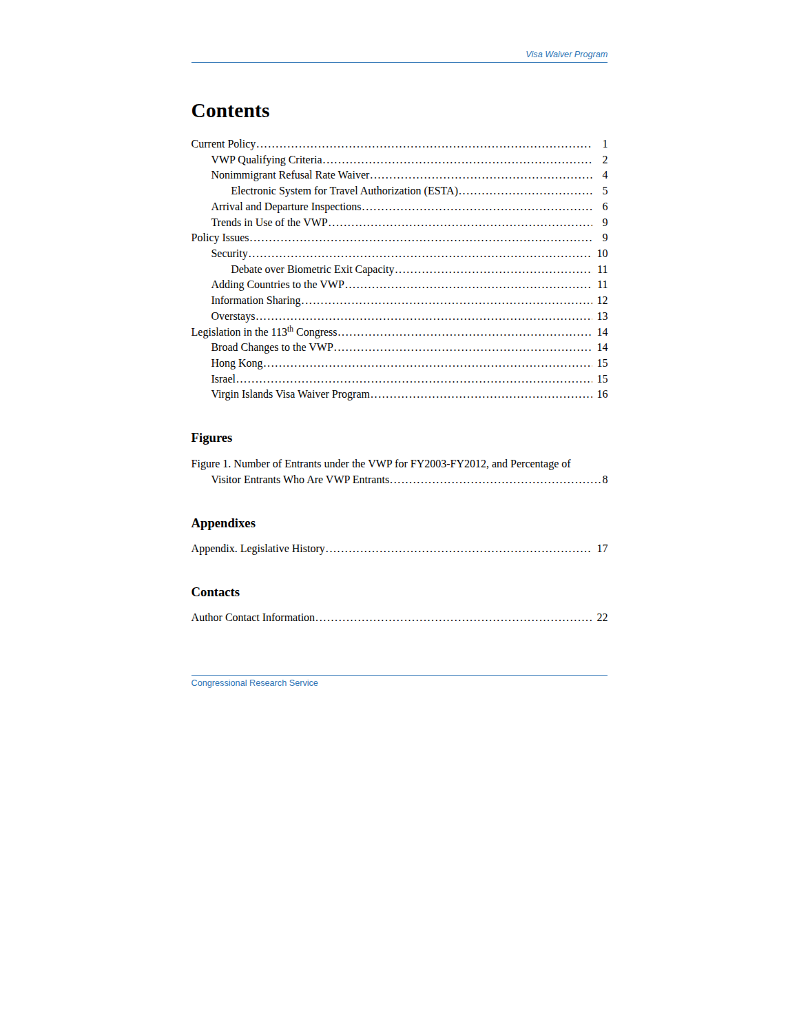Visa Waiver Program
Contents
Current Policy........................................................................................................................... 1
VWP Qualifying Criteria....................................................................................................... 2
Nonimmigrant Refusal Rate Waiver............................................................................................. 4
Electronic System for Travel Authorization (ESTA).......................................................... 5
Arrival and Departure Inspections............................................................................................. 6
Trends in Use of the VWP..................................................................................................... 9
Policy Issues............................................................................................................................. 9
Security................................................................................................................................. 10
Debate over Biometric Exit Capacity.............................................................................. 11
Adding Countries to the VWP................................................................................................ 11
Information Sharing............................................................................................................ 12
Overstays.............................................................................................................................. 13
Legislation in the 113th Congress............................................................................................... 14
Broad Changes to the VWP................................................................................................... 14
Hong Kong........................................................................................................................... 15
Israel.................................................................................................................................... 15
Virgin Islands Visa Waiver Program....................................................................................... 16
Figures
Figure 1. Number of Entrants under the VWP for FY2003-FY2012, and Percentage of Visitor Entrants Who Are VWP Entrants..................................................................................... 8
Appendixes
Appendix. Legislative History..................................................................................................... 17
Contacts
Author Contact Information......................................................................................................... 22
Congressional Research Service